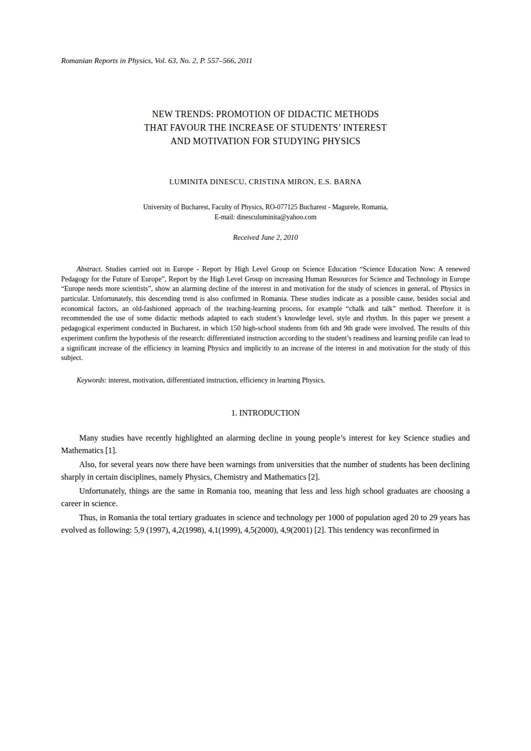Romanian Reports in Physics, Vol. 63, No. 2, P. 557–566, 2011
New trends: promotion of didactic methods
that favour the increase of students’ interest
and motivation for studying physics
Luminita Dinescu, Cristina Miron, E.S. Barna
University of Bucharest, Faculty of Physics, RO-077125 Bucharest - Magurele, Romania,
E-mail: dinesculuminita@yahoo.com
Received June 2, 2010
Abstract. Studies carried out in Europe - Report by High Level Group on Science Education “Science Education Now: A renewed Pedagogy for the Future of Europe”, Report by the High Level Group on increasing Human Resources for Science and Technology in Europe “Europe needs more scientists”, show an alarming decline of the interest in and motivation for the study of sciences in general, of Physics in particular. Unfortunately, this descending trend is also confirmed in Romania. These studies indicate as a possible cause, besides social and economical factors, an old-fashioned approach of the teaching-learning process, for example “chalk and talk” method. Therefore it is recommended the use of some didactic methods adapted to each student’s knowledge level, style and rhythm. In this paper we present a pedagogical experiment conducted in Bucharest, in which 150 high-school students from 6th and 9th grade were involved. The results of this experiment confirm the hypothesis of the research: differentiated instruction according to the student’s readiness and learning profile can lead to a significant increase of the efficiency in learning Physics and implicitly to an increase of the interest in and motivation for the study of this subject.
Keywords: interest, motivation, differentiated instruction, efficiency in learning Physics.
1. Introduction
Many studies have recently highlighted an alarming decline in young people’s interest for key Science studies and Mathematics [1].
Also, for several years now there have been warnings from universities that the number of students has been declining sharply in certain disciplines, namely Physics, Chemistry and Mathematics [2].
Unfortunately, things are the same in Romania too, meaning that less and less high school graduates are choosing a career in science.
Thus, in Romania the total tertiary graduates in science and technology per 1000 of population aged 20 to 29 years has evolved as following: 5,9 (1997), 4,2(1998), 4,1(1999), 4,5(2000), 4,9(2001) [2]. This tendency was reconfirmed in